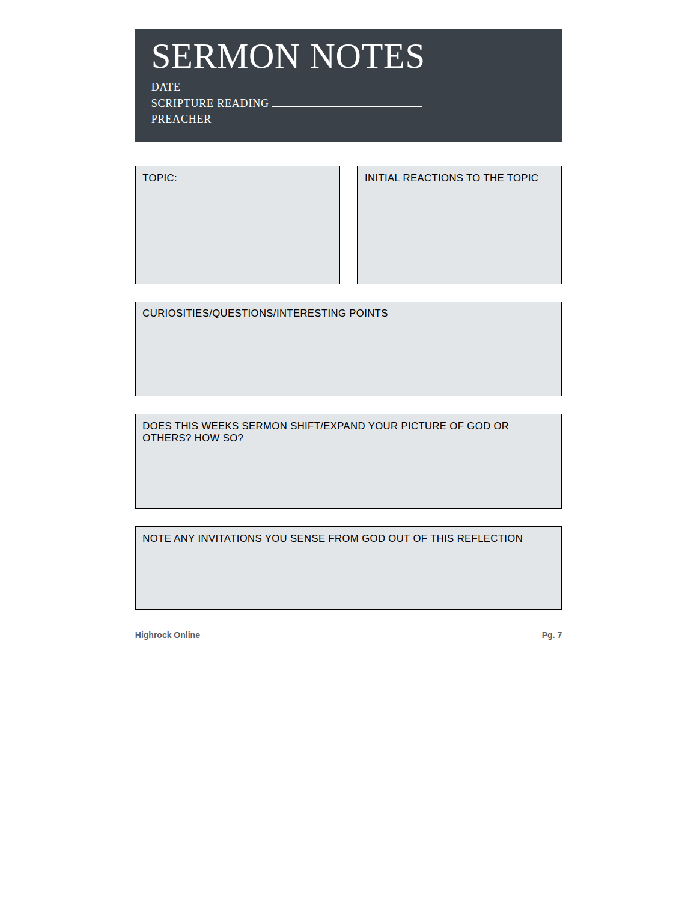SERMON NOTES
DATE
SCRIPTURE READING
PREACHER
TOPIC:
INITIAL REACTIONS TO THE TOPIC
CURIOSITIES/QUESTIONS/INTERESTING POINTS
DOES THIS WEEKS SERMON SHIFT/EXPAND YOUR PICTURE OF GOD OR OTHERS? HOW SO?
NOTE ANY INVITATIONS YOU SENSE FROM GOD OUT OF THIS REFLECTION
Highrock Online Pg. 7